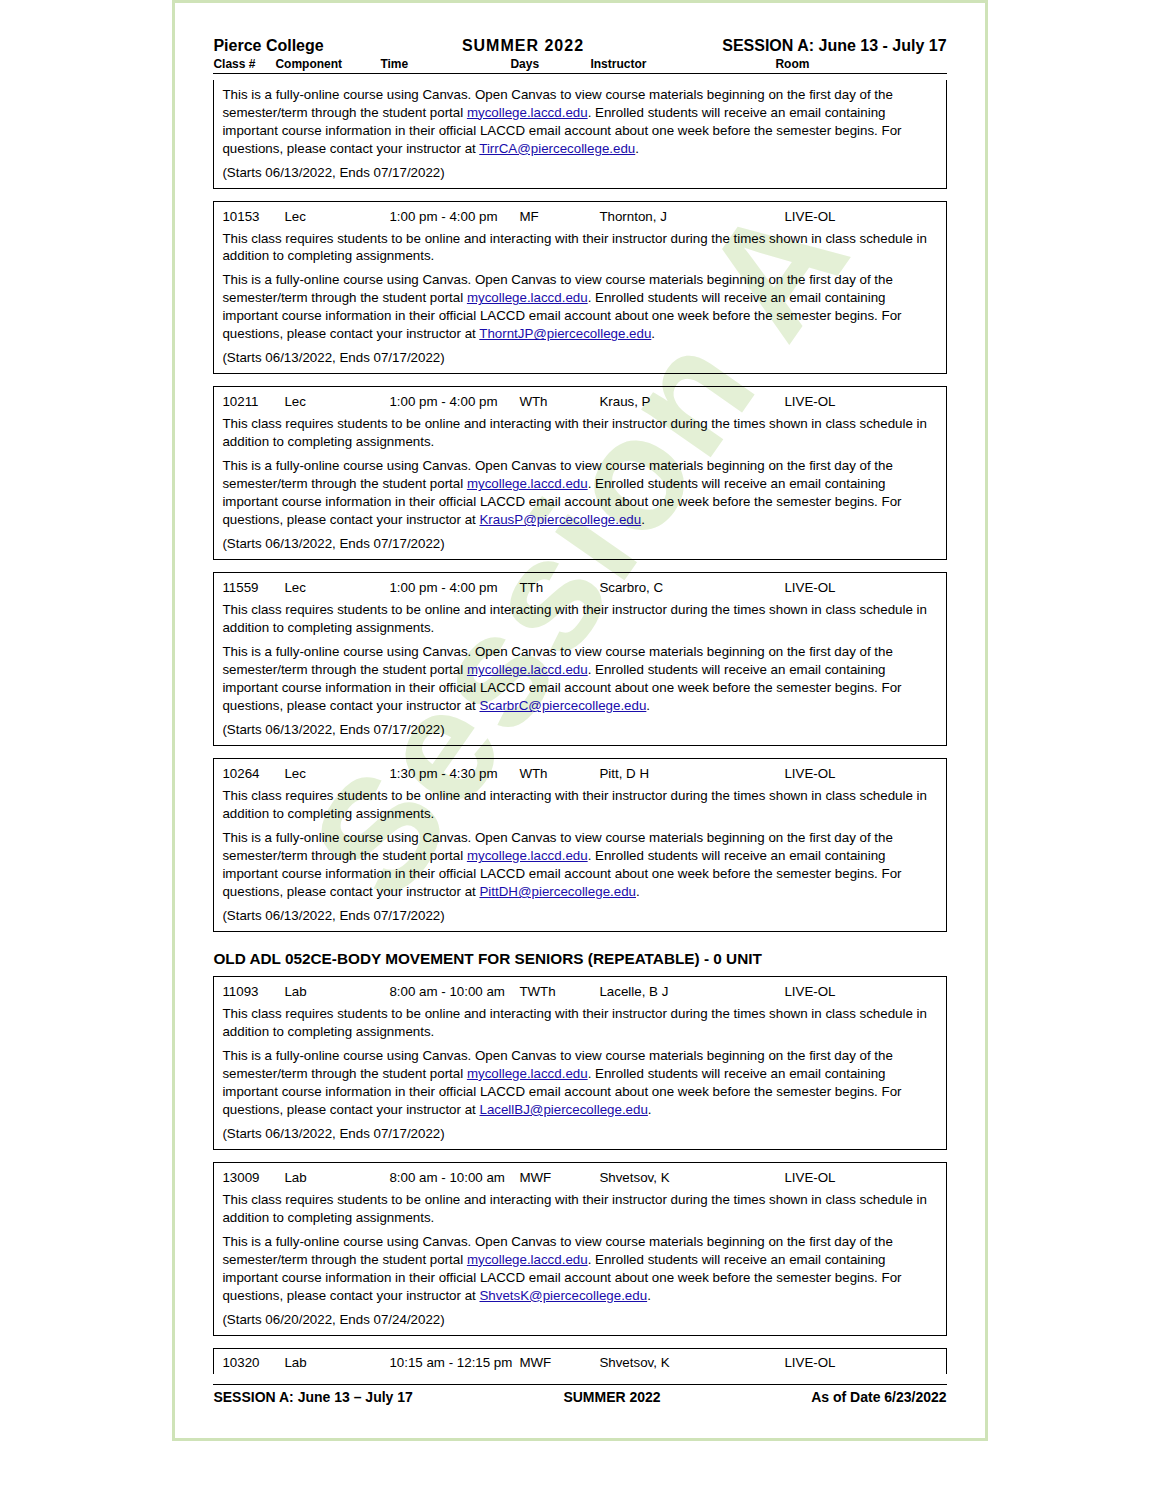Session A
Pierce College
SUMMER 2022
SESSION A: June 13 - July 17
Class # Component Time Days Instructor Room
This is a fully-online course using Canvas. Open Canvas to view course materials beginning on the first day of the semester/term through the student portal mycollege.laccd.edu. Enrolled students will receive an email containing important course information in their official LACCD email account about one week before the semester begins. For questions, please contact your instructor at TirrCA@piercecollege.edu.
(Starts 06/13/2022, Ends 07/17/2022)
10153 Lec 1:00 pm - 4:00 pm MF Thornton, J LIVE-OL
This class requires students to be online and interacting with their instructor during the times shown in class schedule in addition to completing assignments.
This is a fully-online course using Canvas. Open Canvas to view course materials beginning on the first day of the semester/term through the student portal mycollege.laccd.edu. Enrolled students will receive an email containing important course information in their official LACCD email account about one week before the semester begins. For questions, please contact your instructor at ThorntJP@piercecollege.edu.
(Starts 06/13/2022, Ends 07/17/2022)
10211 Lec 1:00 pm - 4:00 pm WTh Kraus, P LIVE-OL
This class requires students to be online and interacting with their instructor during the times shown in class schedule in addition to completing assignments.
This is a fully-online course using Canvas. Open Canvas to view course materials beginning on the first day of the semester/term through the student portal mycollege.laccd.edu. Enrolled students will receive an email containing important course information in their official LACCD email account about one week before the semester begins. For questions, please contact your instructor at KrausP@piercecollege.edu.
(Starts 06/13/2022, Ends 07/17/2022)
11559 Lec 1:00 pm - 4:00 pm TTh Scarbro, C LIVE-OL
This class requires students to be online and interacting with their instructor during the times shown in class schedule in addition to completing assignments.
This is a fully-online course using Canvas. Open Canvas to view course materials beginning on the first day of the semester/term through the student portal mycollege.laccd.edu. Enrolled students will receive an email containing important course information in their official LACCD email account about one week before the semester begins. For questions, please contact your instructor at ScarbrC@piercecollege.edu.
(Starts 06/13/2022, Ends 07/17/2022)
10264 Lec 1:30 pm - 4:30 pm WTh Pitt, D H LIVE-OL
This class requires students to be online and interacting with their instructor during the times shown in class schedule in addition to completing assignments.
This is a fully-online course using Canvas. Open Canvas to view course materials beginning on the first day of the semester/term through the student portal mycollege.laccd.edu. Enrolled students will receive an email containing important course information in their official LACCD email account about one week before the semester begins. For questions, please contact your instructor at PittDH@piercecollege.edu.
(Starts 06/13/2022, Ends 07/17/2022)
OLD ADL 052CE-BODY MOVEMENT FOR SENIORS (REPEATABLE) - 0 UNIT
11093 Lab 8:00 am - 10:00 am TWTh Lacelle, B J LIVE-OL
This class requires students to be online and interacting with their instructor during the times shown in class schedule in addition to completing assignments.
This is a fully-online course using Canvas. Open Canvas to view course materials beginning on the first day of the semester/term through the student portal mycollege.laccd.edu. Enrolled students will receive an email containing important course information in their official LACCD email account about one week before the semester begins. For questions, please contact your instructor at LacellBJ@piercecollege.edu.
(Starts 06/13/2022, Ends 07/17/2022)
13009 Lab 8:00 am - 10:00 am MWF Shvetsov, K LIVE-OL
This class requires students to be online and interacting with their instructor during the times shown in class schedule in addition to completing assignments.
This is a fully-online course using Canvas. Open Canvas to view course materials beginning on the first day of the semester/term through the student portal mycollege.laccd.edu. Enrolled students will receive an email containing important course information in their official LACCD email account about one week before the semester begins. For questions, please contact your instructor at ShvetsK@piercecollege.edu.
(Starts 06/20/2022, Ends 07/24/2022)
10320 Lab 10:15 am - 12:15 pm MWF Shvetsov, K LIVE-OL
SESSION A: June 13 – July 17
SUMMER 2022
As of Date 6/23/2022